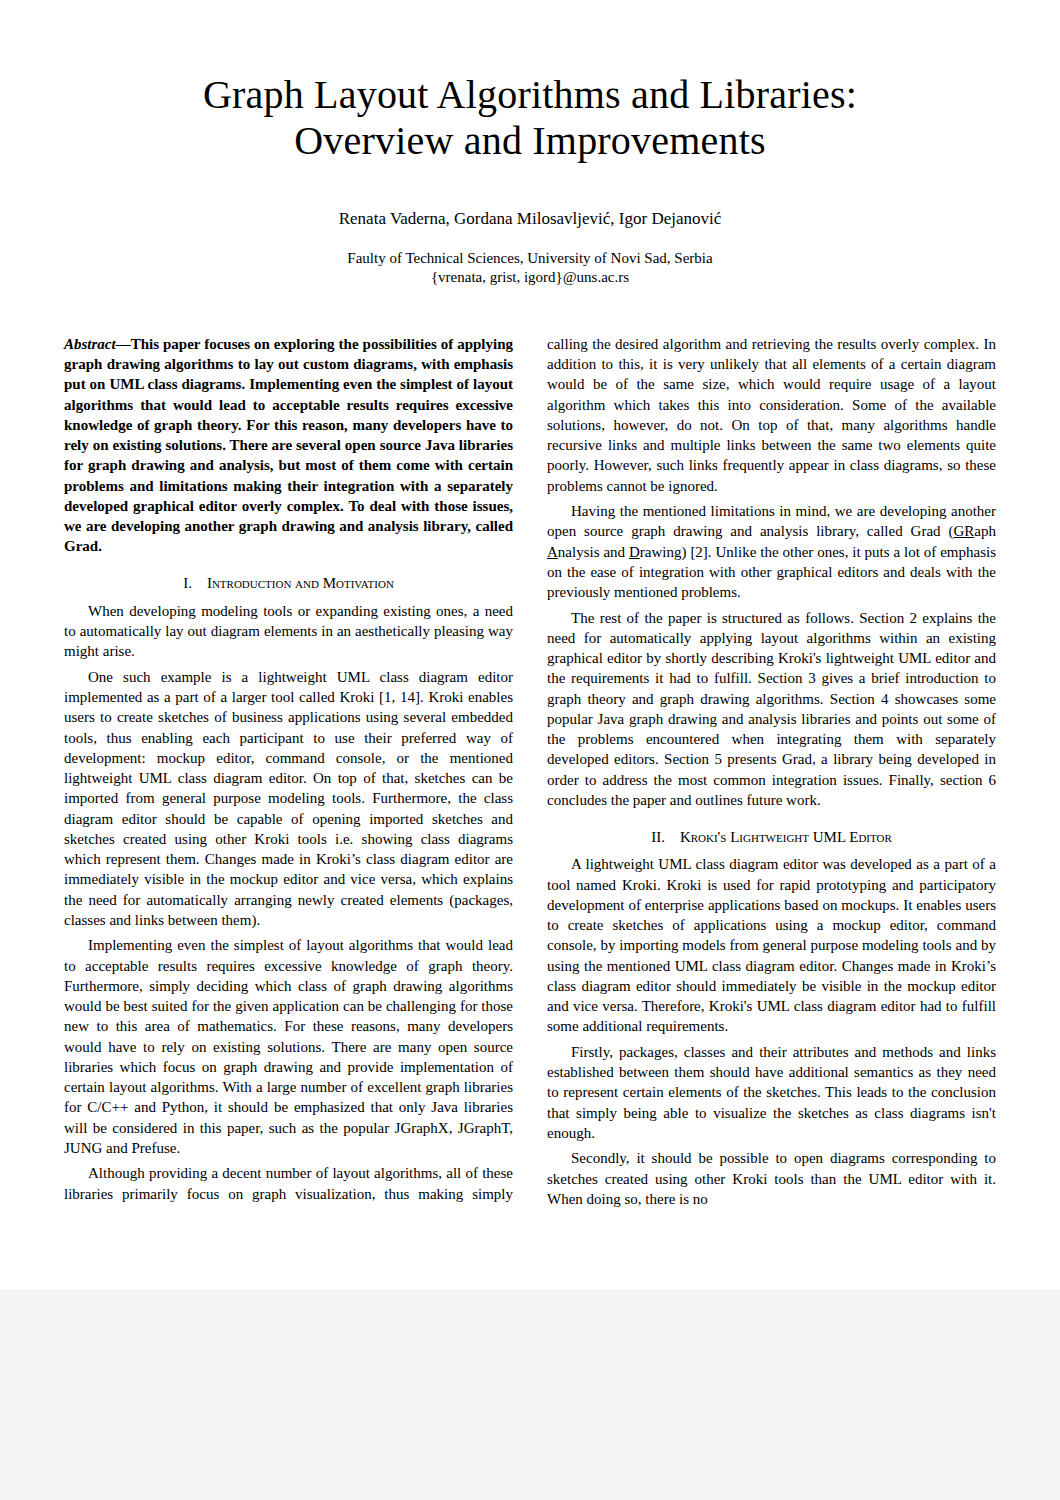Graph Layout Algorithms and Libraries:
Overview and Improvements
Renata Vaderna, Gordana Milosavljević, Igor Dejanović
Faulty of Technical Sciences, University of Novi Sad, Serbia
{vrenata, grist, igord}@uns.ac.rs
Abstract—This paper focuses on exploring the possibilities of applying graph drawing algorithms to lay out custom diagrams, with emphasis put on UML class diagrams. Implementing even the simplest of layout algorithms that would lead to acceptable results requires excessive knowledge of graph theory. For this reason, many developers have to rely on existing solutions. There are several open source Java libraries for graph drawing and analysis, but most of them come with certain problems and limitations making their integration with a separately developed graphical editor overly complex. To deal with those issues, we are developing another graph drawing and analysis library, called Grad.
I. Introduction and Motivation
When developing modeling tools or expanding existing ones, a need to automatically lay out diagram elements in an aesthetically pleasing way might arise.
One such example is a lightweight UML class diagram editor implemented as a part of a larger tool called Kroki [1, 14]. Kroki enables users to create sketches of business applications using several embedded tools, thus enabling each participant to use their preferred way of development: mockup editor, command console, or the mentioned lightweight UML class diagram editor. On top of that, sketches can be imported from general purpose modeling tools. Furthermore, the class diagram editor should be capable of opening imported sketches and sketches created using other Kroki tools i.e. showing class diagrams which represent them. Changes made in Kroki’s class diagram editor are immediately visible in the mockup editor and vice versa, which explains the need for automatically arranging newly created elements (packages, classes and links between them).
Implementing even the simplest of layout algorithms that would lead to acceptable results requires excessive knowledge of graph theory. Furthermore, simply deciding which class of graph drawing algorithms would be best suited for the given application can be challenging for those new to this area of mathematics. For these reasons, many developers would have to rely on existing solutions. There are many open source libraries which focus on graph drawing and provide implementation of certain layout algorithms. With a large number of excellent graph libraries for C/C++ and Python, it should be emphasized that only Java libraries will be considered in this paper, such as the popular JGraphX, JGraphT, JUNG and Prefuse.
Although providing a decent number of layout algorithms, all of these libraries primarily focus on graph visualization, thus making simply calling the desired algorithm and retrieving the results overly complex. In addition to this, it is very unlikely that all elements of a certain diagram would be of the same size, which would require usage of a layout algorithm which takes this into consideration. Some of the available solutions, however, do not. On top of that, many algorithms handle recursive links and multiple links between the same two elements quite poorly. However, such links frequently appear in class diagrams, so these problems cannot be ignored.
Having the mentioned limitations in mind, we are developing another open source graph drawing and analysis library, called Grad (GRaph Analysis and Drawing) [2]. Unlike the other ones, it puts a lot of emphasis on the ease of integration with other graphical editors and deals with the previously mentioned problems.
The rest of the paper is structured as follows. Section 2 explains the need for automatically applying layout algorithms within an existing graphical editor by shortly describing Kroki's lightweight UML editor and the requirements it had to fulfill. Section 3 gives a brief introduction to graph theory and graph drawing algorithms. Section 4 showcases some popular Java graph drawing and analysis libraries and points out some of the problems encountered when integrating them with separately developed editors. Section 5 presents Grad, a library being developed in order to address the most common integration issues. Finally, section 6 concludes the paper and outlines future work.
II. Kroki's Lightweight UML Editor
A lightweight UML class diagram editor was developed as a part of a tool named Kroki. Kroki is used for rapid prototyping and participatory development of enterprise applications based on mockups. It enables users to create sketches of applications using a mockup editor, command console, by importing models from general purpose modeling tools and by using the mentioned UML class diagram editor. Changes made in Kroki’s class diagram editor should immediately be visible in the mockup editor and vice versa. Therefore, Kroki's UML class diagram editor had to fulfill some additional requirements.
Firstly, packages, classes and their attributes and methods and links established between them should have additional semantics as they need to represent certain elements of the sketches. This leads to the conclusion that simply being able to visualize the sketches as class diagrams isn't enough.
Secondly, it should be possible to open diagrams corresponding to sketches created using other Kroki tools than the UML editor with it. When doing so, there is no